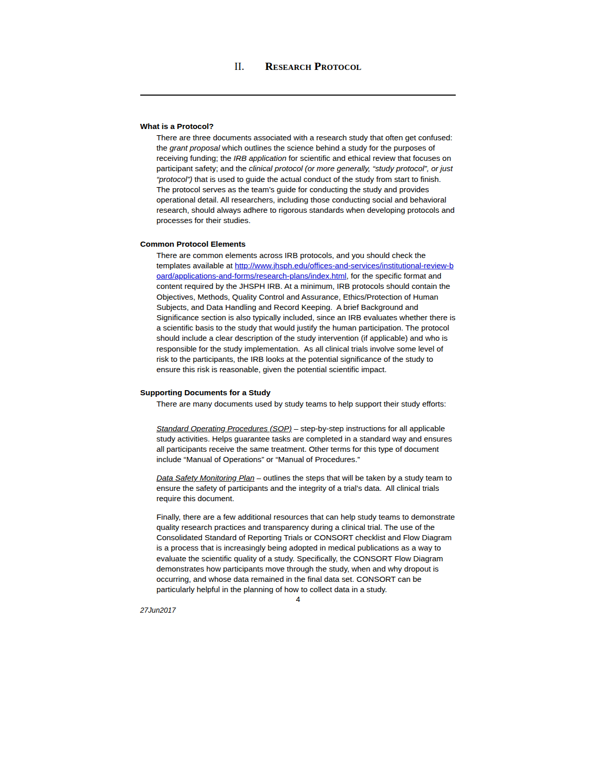II. Research Protocol
What is a Protocol?
There are three documents associated with a research study that often get confused: the grant proposal which outlines the science behind a study for the purposes of receiving funding; the IRB application for scientific and ethical review that focuses on participant safety; and the clinical protocol (or more generally, “study protocol”, or just “protocol”) that is used to guide the actual conduct of the study from start to finish. The protocol serves as the team’s guide for conducting the study and provides operational detail. All researchers, including those conducting social and behavioral research, should always adhere to rigorous standards when developing protocols and processes for their studies.
Common Protocol Elements
There are common elements across IRB protocols, and you should check the templates available at http://www.jhsph.edu/offices-and-services/institutional-review-board/applications-and-forms/research-plans/index.html, for the specific format and content required by the JHSPH IRB. At a minimum, IRB protocols should contain the Objectives, Methods, Quality Control and Assurance, Ethics/Protection of Human Subjects, and Data Handling and Record Keeping. A brief Background and Significance section is also typically included, since an IRB evaluates whether there is a scientific basis to the study that would justify the human participation. The protocol should include a clear description of the study intervention (if applicable) and who is responsible for the study implementation. As all clinical trials involve some level of risk to the participants, the IRB looks at the potential significance of the study to ensure this risk is reasonable, given the potential scientific impact.
Supporting Documents for a Study
There are many documents used by study teams to help support their study efforts:
Standard Operating Procedures (SOP) – step-by-step instructions for all applicable study activities. Helps guarantee tasks are completed in a standard way and ensures all participants receive the same treatment. Other terms for this type of document include “Manual of Operations” or “Manual of Procedures.”
Data Safety Monitoring Plan – outlines the steps that will be taken by a study team to ensure the safety of participants and the integrity of a trial’s data. All clinical trials require this document.
Finally, there are a few additional resources that can help study teams to demonstrate quality research practices and transparency during a clinical trial. The use of the Consolidated Standard of Reporting Trials or CONSORT checklist and Flow Diagram is a process that is increasingly being adopted in medical publications as a way to evaluate the scientific quality of a study. Specifically, the CONSORT Flow Diagram demonstrates how participants move through the study, when and why dropout is occurring, and whose data remained in the final data set. CONSORT can be particularly helpful in the planning of how to collect data in a study.
4
27Jun2017